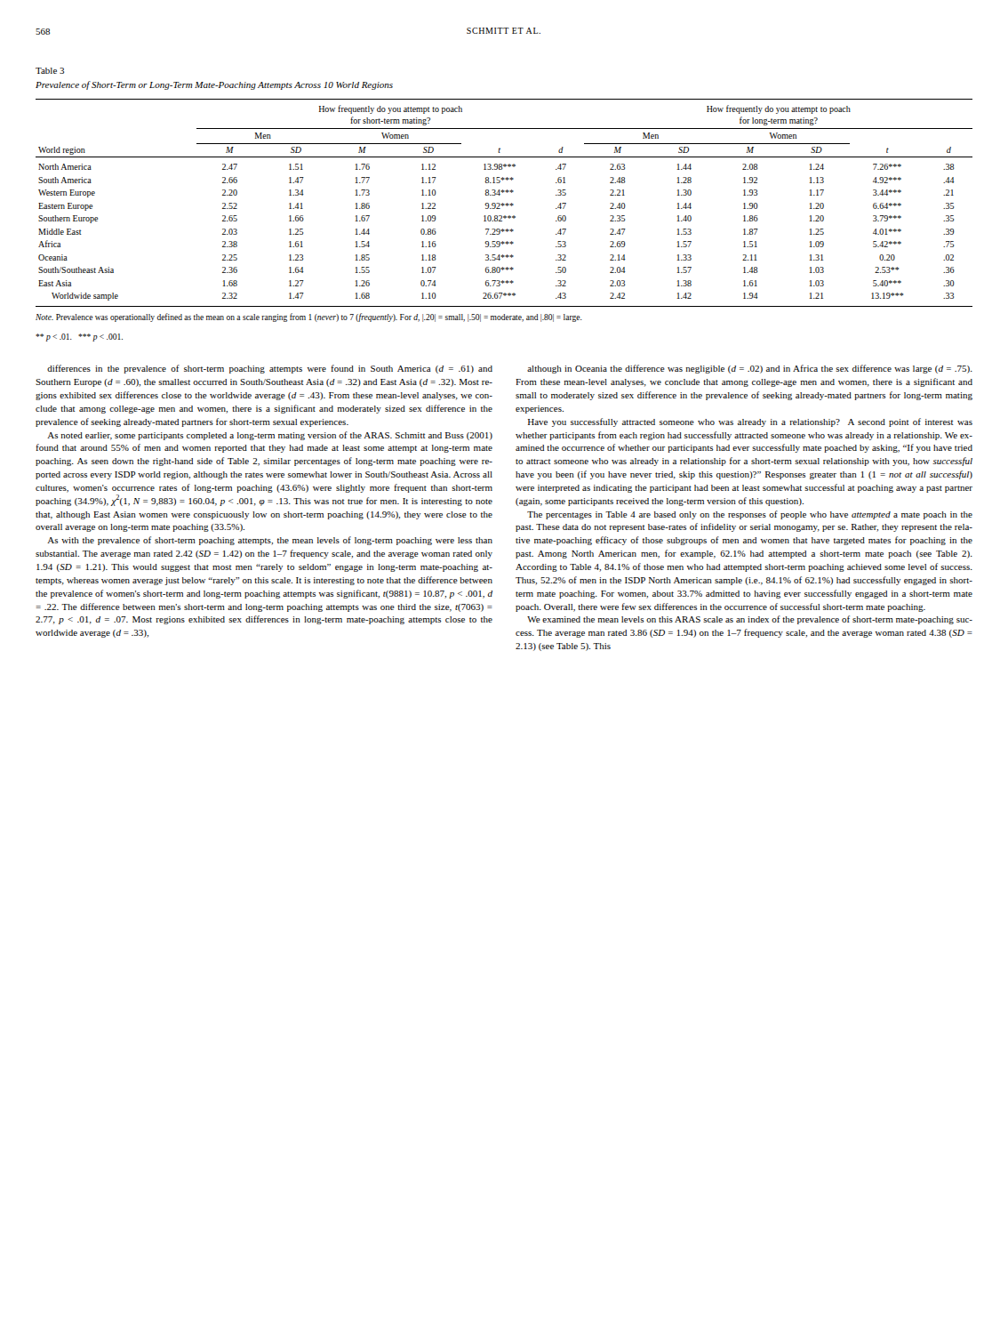568
SCHMITT ET AL.
Table 3
Prevalence of Short-Term or Long-Term Mate-Poaching Attempts Across 10 World Regions
| | How frequently do you attempt to poach for short-term mating? | How frequently do you attempt to poach for long-term mating? |
| --- | --- | --- |
| | Men | Women | | | Men | Women | | |
| World region | M | SD | M | SD | t | d | M | SD | M | SD | t | d |
| North America | 2.47 | 1.51 | 1.76 | 1.12 | 13.98*** | .47 | 2.63 | 1.44 | 2.08 | 1.24 | 7.26*** | .38 |
| South America | 2.66 | 1.47 | 1.77 | 1.17 | 8.15*** | .61 | 2.48 | 1.28 | 1.92 | 1.13 | 4.92*** | .44 |
| Western Europe | 2.20 | 1.34 | 1.73 | 1.10 | 8.34*** | .35 | 2.21 | 1.30 | 1.93 | 1.17 | 3.44*** | .21 |
| Eastern Europe | 2.52 | 1.41 | 1.86 | 1.22 | 9.92*** | .47 | 2.40 | 1.44 | 1.90 | 1.20 | 6.64*** | .35 |
| Southern Europe | 2.65 | 1.66 | 1.67 | 1.09 | 10.82*** | .60 | 2.35 | 1.40 | 1.86 | 1.20 | 3.79*** | .35 |
| Middle East | 2.03 | 1.25 | 1.44 | 0.86 | 7.29*** | .47 | 2.47 | 1.53 | 1.87 | 1.25 | 4.01*** | .39 |
| Africa | 2.38 | 1.61 | 1.54 | 1.16 | 9.59*** | .53 | 2.69 | 1.57 | 1.51 | 1.09 | 5.42*** | .75 |
| Oceania | 2.25 | 1.23 | 1.85 | 1.18 | 3.54*** | .32 | 2.14 | 1.33 | 2.11 | 1.31 | 0.20 | .02 |
| South/Southeast Asia | 2.36 | 1.64 | 1.55 | 1.07 | 6.80*** | .50 | 2.04 | 1.57 | 1.48 | 1.03 | 2.53** | .36 |
| East Asia | 1.68 | 1.27 | 1.26 | 0.74 | 6.73*** | .32 | 2.03 | 1.38 | 1.61 | 1.03 | 5.40*** | .30 |
| Worldwide sample | 2.32 | 1.47 | 1.68 | 1.10 | 26.67*** | .43 | 2.42 | 1.42 | 1.94 | 1.21 | 13.19*** | .33 |
Note. Prevalence was operationally defined as the mean on a scale ranging from 1 (never) to 7 (frequently). For d, |.20| = small, |.50| = moderate, and |.80| = large.
** p < .01. *** p < .001.
differences in the prevalence of short-term poaching attempts were found in South America (d = .61) and Southern Europe (d = .60), the smallest occurred in South/Southeast Asia (d = .32) and East Asia (d = .32). Most regions exhibited sex differences close to the worldwide average (d = .43). From these mean-level analyses, we conclude that among college-age men and women, there is a significant and moderately sized sex difference in the prevalence of seeking already-mated partners for short-term sexual experiences.
As noted earlier, some participants completed a long-term mating version of the ARAS. Schmitt and Buss (2001) found that around 55% of men and women reported that they had made at least some attempt at long-term mate poaching. As seen down the right-hand side of Table 2, similar percentages of long-term mate poaching were reported across every ISDP world region, although the rates were somewhat lower in South/Southeast Asia. Across all cultures, women's occurrence rates of long-term poaching (43.6%) were slightly more frequent than short-term poaching (34.9%), χ2(1, N = 9,883) = 160.04, p < .001, φ = .13. This was not true for men. It is interesting to note that, although East Asian women were conspicuously low on short-term poaching (14.9%), they were close to the overall average on long-term mate poaching (33.5%).
As with the prevalence of short-term poaching attempts, the mean levels of long-term poaching were less than substantial. The average man rated 2.42 (SD = 1.42) on the 1–7 frequency scale, and the average woman rated only 1.94 (SD = 1.21). This would suggest that most men “rarely to seldom” engage in long-term mate-poaching attempts, whereas women average just below “rarely” on this scale. It is interesting to note that the difference between the prevalence of women's short-term and long-term poaching attempts was significant, t(9881) = 10.87, p < .001, d = .22. The difference between men's short-term and long-term poaching attempts was one third the size, t(7063) = 2.77, p < .01, d = .07. Most regions exhibited sex differences in long-term mate-poaching attempts close to the worldwide average (d = .33),
although in Oceania the difference was negligible (d = .02) and in Africa the sex difference was large (d = .75). From these mean-level analyses, we conclude that among college-age men and women, there is a significant and small to moderately sized sex difference in the prevalence of seeking already-mated partners for long-term mating experiences.
Have you successfully attracted someone who was already in a relationship? A second point of interest was whether participants from each region had successfully attracted someone who was already in a relationship. We examined the occurrence of whether our participants had ever successfully mate poached by asking, “If you have tried to attract someone who was already in a relationship for a short-term sexual relationship with you, how successful have you been (if you have never tried, skip this question)?” Responses greater than 1 (1 = not at all successful) were interpreted as indicating the participant had been at least somewhat successful at poaching away a past partner (again, some participants received the long-term version of this question).
The percentages in Table 4 are based only on the responses of people who have attempted a mate poach in the past. These data do not represent base-rates of infidelity or serial monogamy, per se. Rather, they represent the relative mate-poaching efficacy of those subgroups of men and women that have targeted mates for poaching in the past. Among North American men, for example, 62.1% had attempted a short-term mate poach (see Table 2). According to Table 4, 84.1% of those men who had attempted short-term poaching achieved some level of success. Thus, 52.2% of men in the ISDP North American sample (i.e., 84.1% of 62.1%) had successfully engaged in short-term mate poaching. For women, about 33.7% admitted to having ever successfully engaged in a short-term mate poach. Overall, there were few sex differences in the occurrence of successful short-term mate poaching.
We examined the mean levels on this ARAS scale as an index of the prevalence of short-term mate-poaching success. The average man rated 3.86 (SD = 1.94) on the 1–7 frequency scale, and the average woman rated 4.38 (SD = 2.13) (see Table 5). This